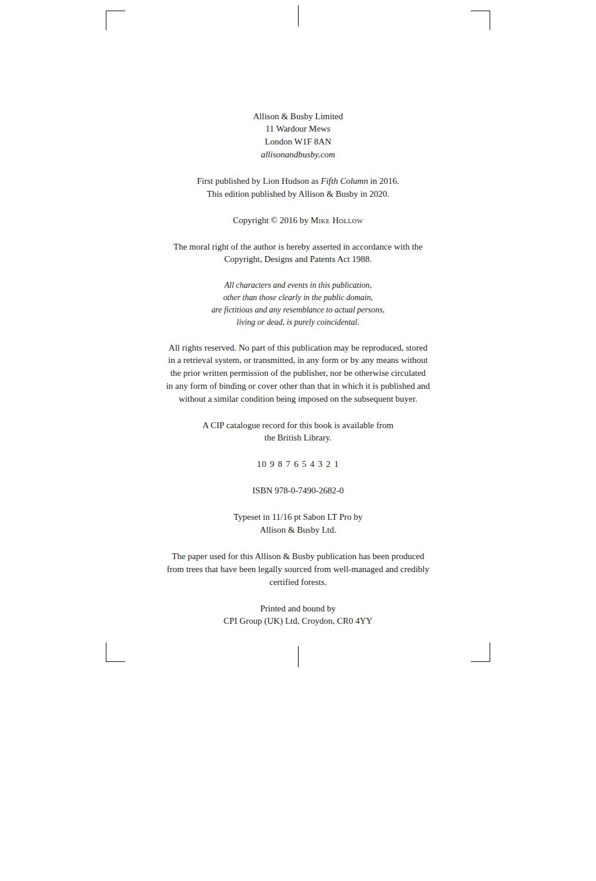Allison & Busby Limited 11 Wardour Mews London W1F 8AN allisonandbusby.com
First published by Lion Hudson as Fifth Column in 2016.
This edition published by Allison & Busby in 2020.
Copyright © 2016 by Mike Hollow
The moral right of the author is hereby asserted in accordance with the Copyright, Designs and Patents Act 1988.
All characters and events in this publication,
other than those clearly in the public domain,
are fictitious and any resemblance to actual persons,
living or dead, is purely coincidental.
All rights reserved. No part of this publication may be reproduced, stored in a retrieval system, or transmitted, in any form or by any means without the prior written permission of the publisher, nor be otherwise circulated in any form of binding or cover other than that in which it is published and without a similar condition being imposed on the subsequent buyer.
A CIP catalogue record for this book is available from
the British Library.
10 9 8 7 6 5 4 3 2 1
ISBN 978-0-7490-2682-0
Typeset in 11/16 pt Sabon LT Pro by
Allison & Busby Ltd.
The paper used for this Allison & Busby publication has been produced from trees that have been legally sourced from well-managed and credibly certified forests.
Printed and bound by
CPI Group (UK) Ltd, Croydon, CR0 4YY